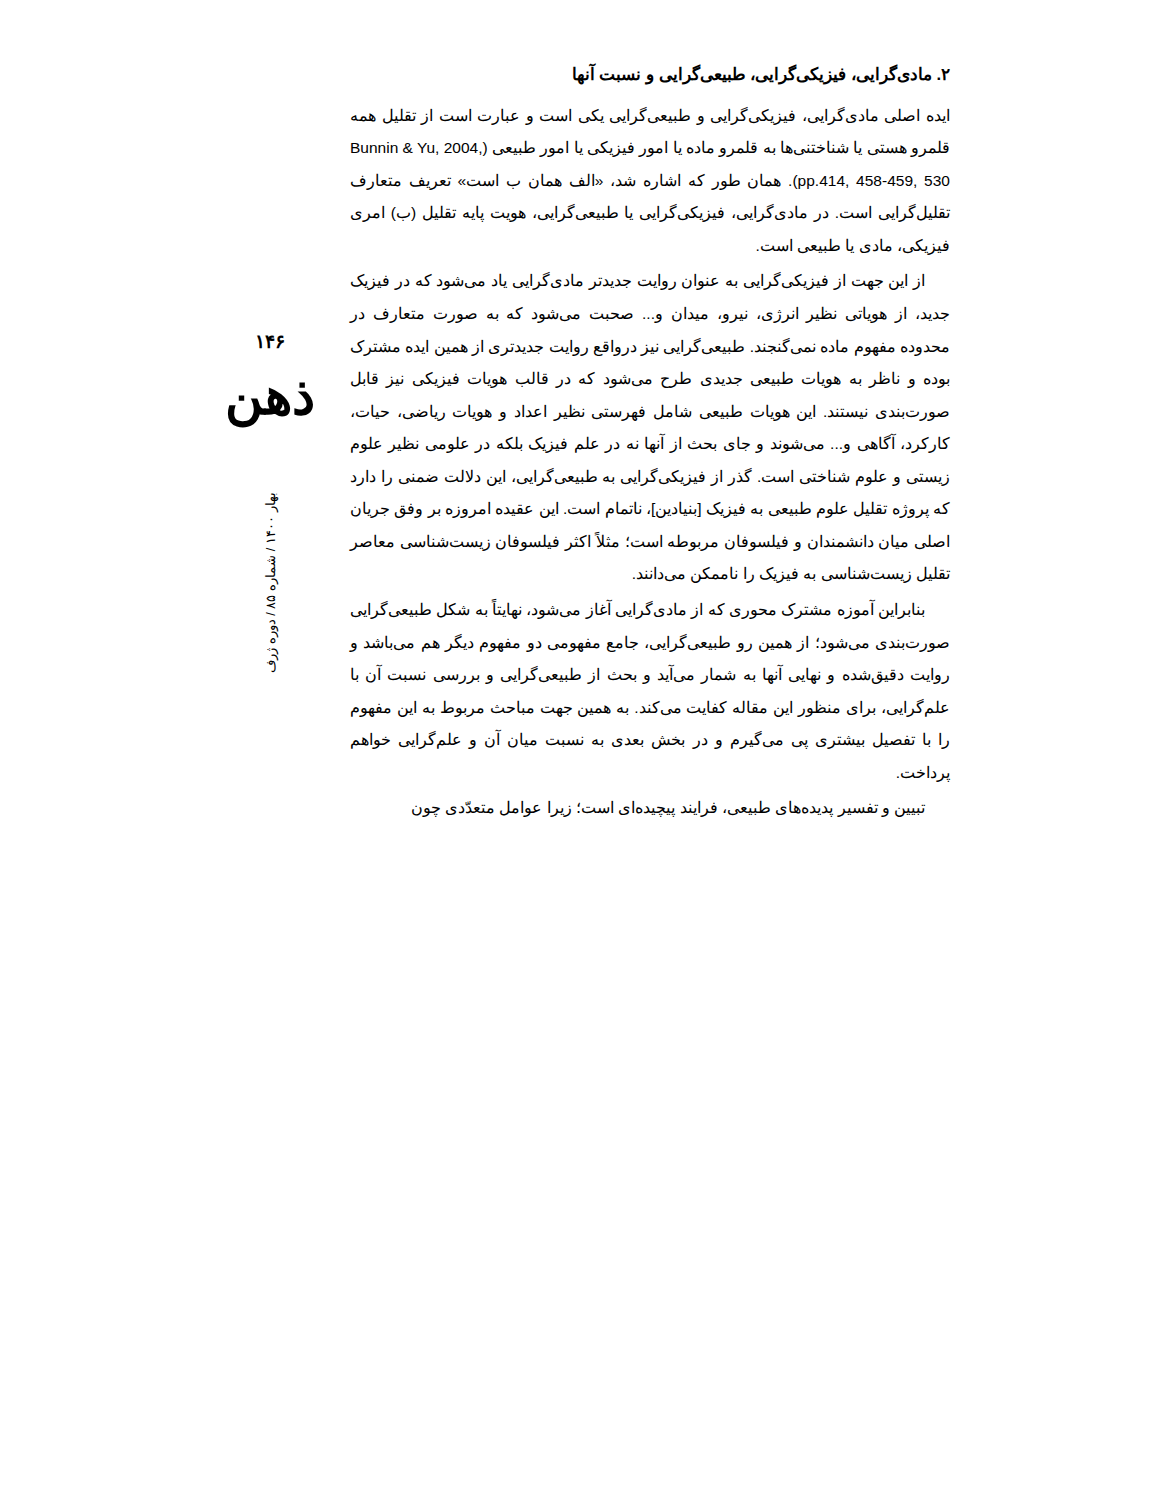۱۴۶
ذهن
بهار ۱۴۰۰ / شماره ۸۵ / دوره ژرف
۲. مادی‌گرایی، فیزیکی‌گرایی، طبیعی‌گرایی و نسبت آنها
ایده اصلی مادی‌گرایی، فیزیکی‌گرایی و طبیعی‌گرایی یکی است و عبارت است از تقلیل همه قلمرو هستی یا شناختنی‌ها به قلمرو ماده یا امور فیزیکی یا امور طبیعی (Bunnin & Yu, 2004, pp.414, 458-459, 530). همان طور که اشاره شد، «الف همان ب است» تعریف متعارف تقلیل‌گرایی است. در مادی‌گرایی، فیزیکی‌گرایی یا طبیعی‌گرایی، هویت پایه تقلیل (ب) امری فیزیکی، مادی یا طبیعی است.
از این جهت از فیزیکی‌گرایی به عنوان روایت جدیدتر مادی‌گرایی یاد می‌شود که در فیزیک جدید، از هویاتی نظیر انرژی، نیرو، میدان و... صحبت می‌شود که به صورت متعارف در محدوده مفهوم ماده نمی‌گنجند. طبیعی‌گرایی نیز درواقع روایت جدیدتری از همین ایده مشترک بوده و ناظر به هویات طبیعی جدیدی طرح می‌شود که در قالب هویات فیزیکی نیز قابل صورت‌بندی نیستند. این هویات طبیعی شامل فهرستی نظیر اعداد و هویات ریاضی، حیات، کارکرد، آگاهی و... می‌شوند و جای بحث از آنها نه در علم فیزیک بلکه در علومی نظیر علوم زیستی و علوم شناختی است. گذر از فیزیکی‌گرایی به طبیعی‌گرایی، این دلالت ضمنی را دارد که پروژه تقلیل علوم طبیعی به فیزیک [بنیادین]، ناتمام است. این عقیده امروزه بر وفق جریان اصلی میان دانشمندان و فیلسوفان مربوطه است؛ مثلاً اکثر فیلسوفان زیست‌شناسی معاصر تقلیل زیست‌شناسی به فیزیک را ناممکن می‌دانند.
بنابراین آموزه مشترک محوری که از مادی‌گرایی آغاز می‌شود، نهایتاً به شکل طبیعی‌گرایی صورت‌بندی می‌شود؛ از همین رو طبیعی‌گرایی، جامع مفهومی دو مفهوم دیگر هم می‌باشد و روایت دقیق‌شده و نهایی آنها به شمار می‌آید و بحث از طبیعی‌گرایی و بررسی نسبت آن با علم‌گرایی، برای منظور این مقاله کفایت می‌کند. به همین جهت مباحث مربوط به این مفهوم را با تفصیل بیشتری پی می‌گیرم و در بخش بعدی به نسبت میان آن و علم‌گرایی خواهم پرداخت.
تبیین و تفسیر پدیده‌های طبیعی، فرایند پیچیده‌ای است؛ زیرا عوامل متعدّدی چون